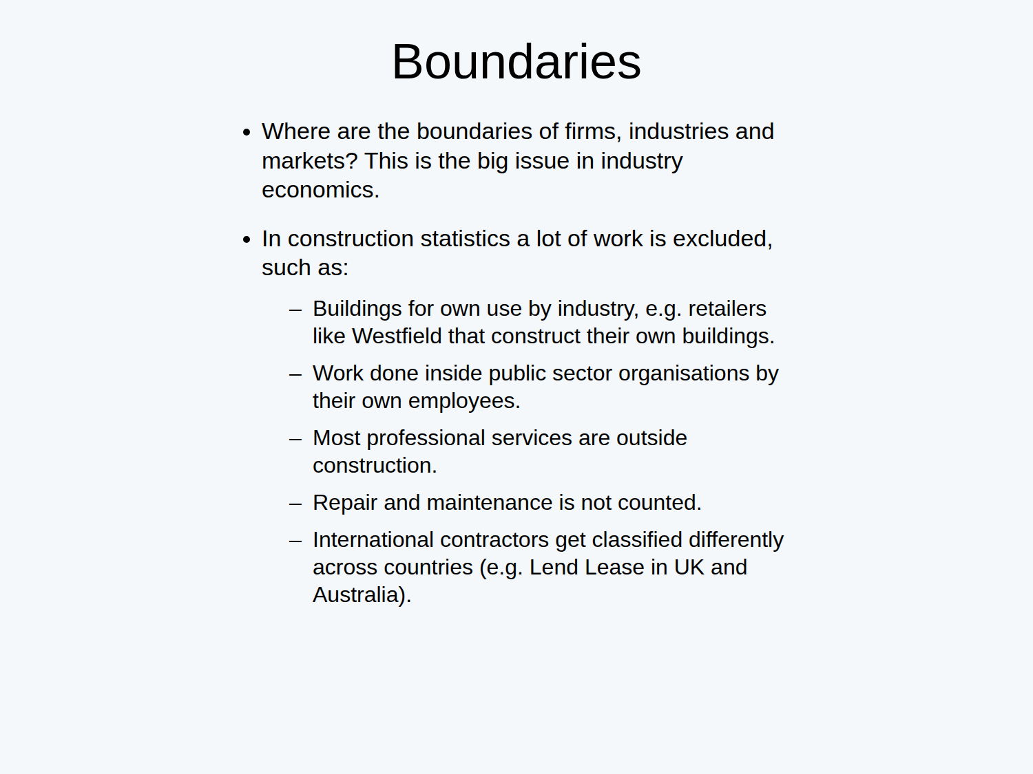Boundaries
Where are the boundaries of firms, industries and markets? This is the big issue in industry economics.
In construction statistics a lot of work is excluded, such as:
Buildings for own use by industry, e.g. retailers like Westfield that construct their own buildings.
Work done inside public sector organisations by their own employees.
Most professional services are outside construction.
Repair and maintenance is not counted.
International contractors get classified differently across countries (e.g. Lend Lease in UK and Australia).